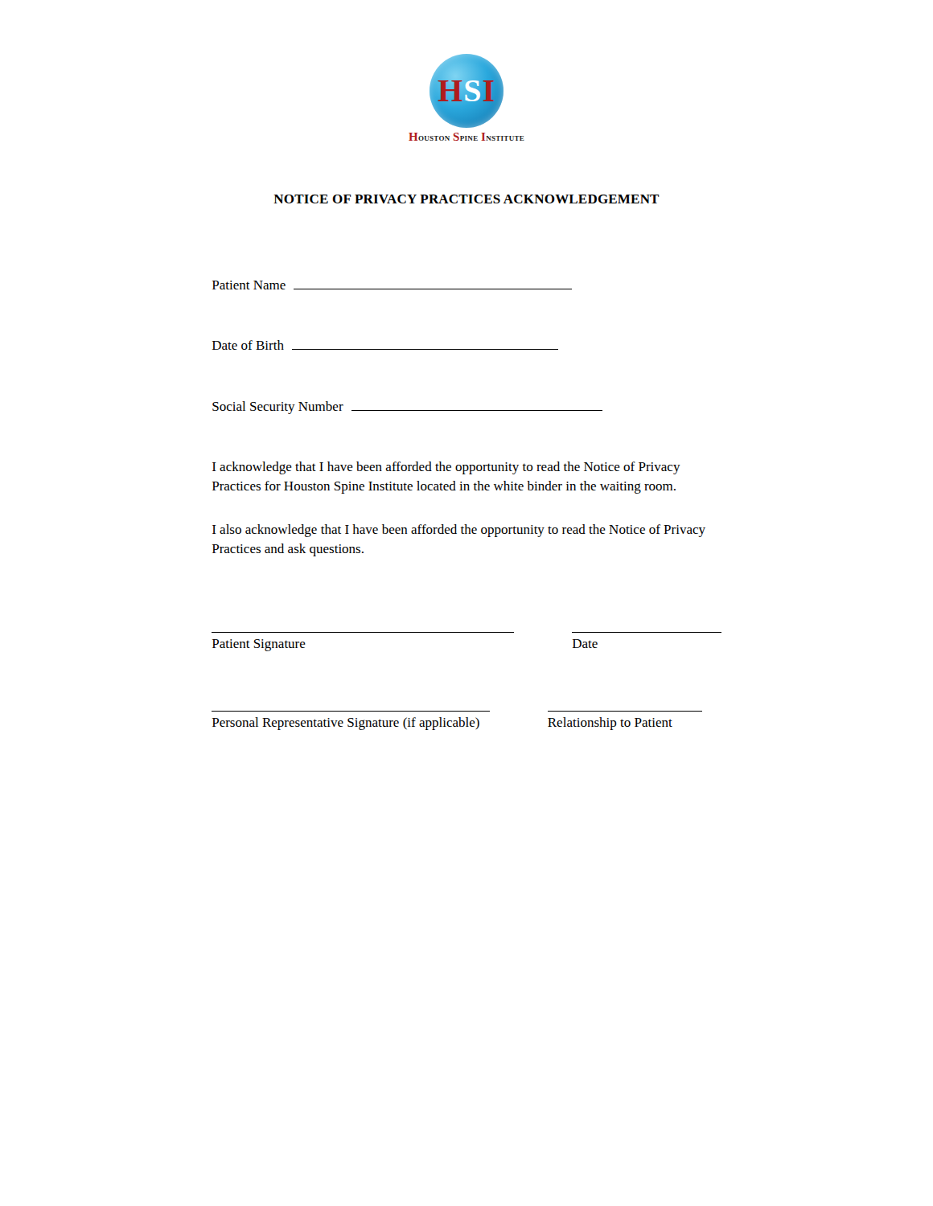HSI
Houston Spine Institute
NOTICE OF PRIVACY PRACTICES ACKNOWLEDGEMENT
Patient Name
Date of Birth
Social Security Number
I acknowledge that I have been afforded the opportunity to read the Notice of Privacy Practices for Houston Spine Institute located in the white binder in the waiting room.
I also acknowledge that I have been afforded the opportunity to read the Notice of Privacy Practices and ask questions.
Patient Signature
Date
Personal Representative Signature (if applicable)
Relationship to Patient